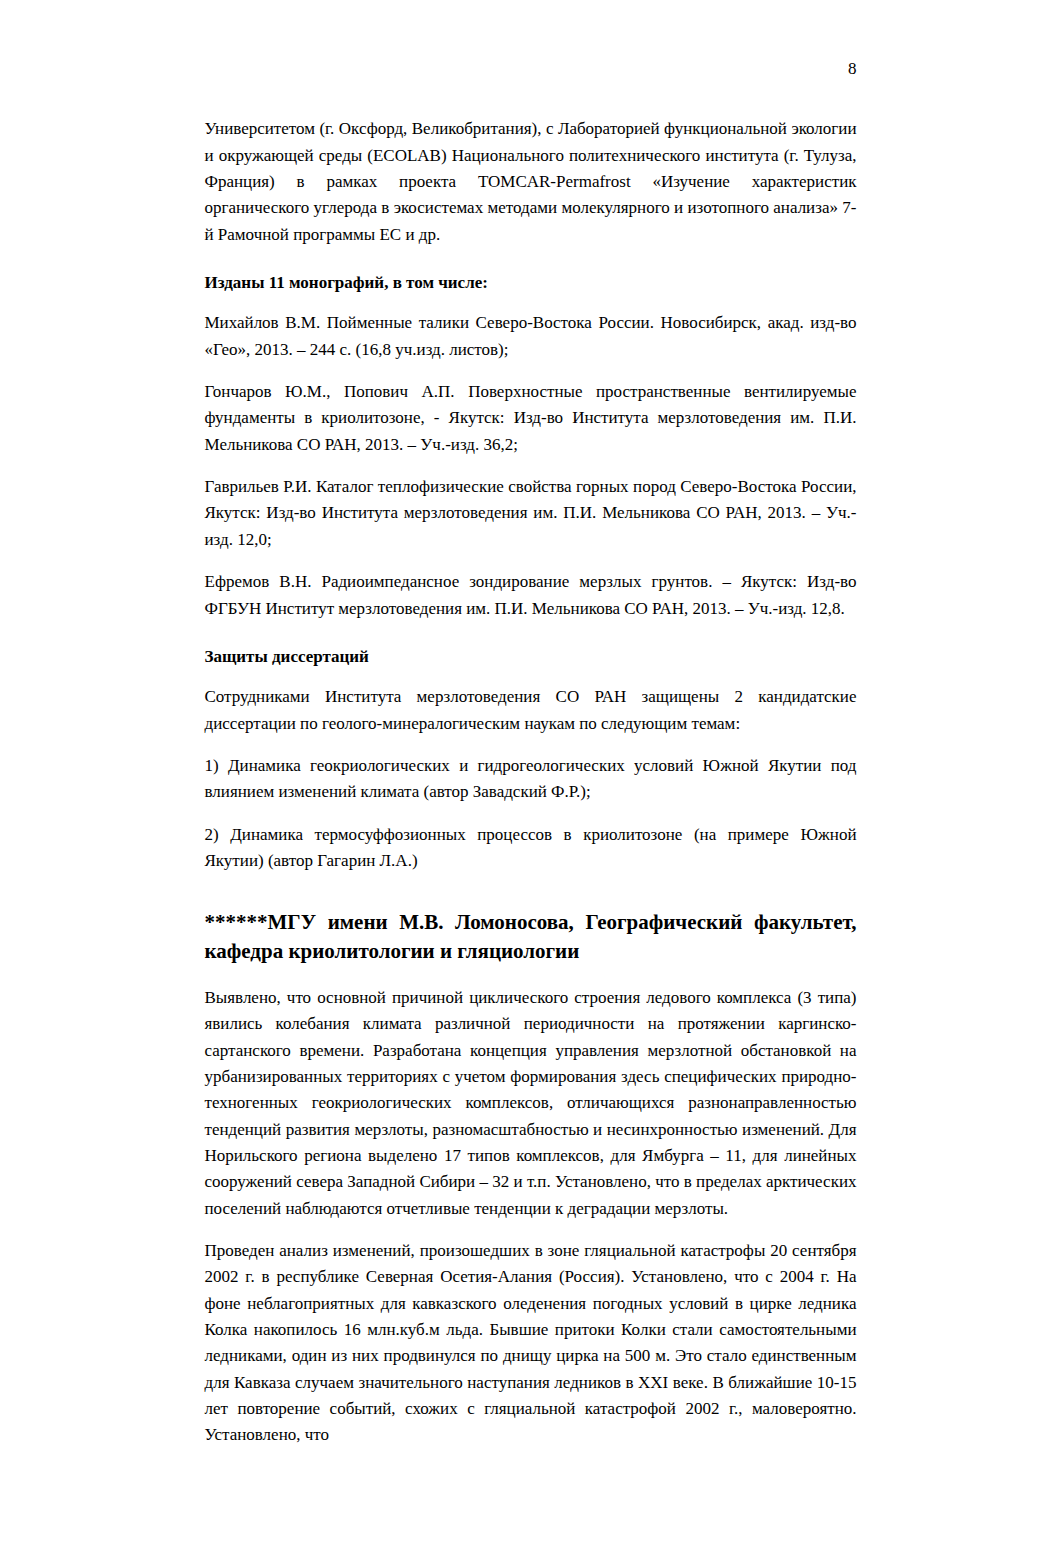8
Университетом (г. Оксфорд, Великобритания), с Лабораторией функциональной экологии и окружающей среды (ECOLAB) Национального политехнического института (г. Тулуза, Франция) в рамках проекта TOMCAR-Permafrost «Изучение характеристик органического углерода в экосистемах методами молекулярного и изотопного анализа» 7-й Рамочной программы ЕС и др.
Изданы 11 монографий, в том числе:
Михайлов В.М. Пойменные талики Северо-Востока России. Новосибирск, акад. изд-во «Гео», 2013. – 244 с. (16,8 уч.изд. листов);
Гончаров Ю.М., Попович А.П. Поверхностные пространственные вентилируемые фундаменты в криолитозоне, - Якутск: Изд-во Института мерзлотоведения им. П.И. Мельникова СО РАН, 2013. – Уч.-изд. 36,2;
Гаврильев Р.И. Каталог теплофизические свойства горных пород Северо-Востока России, Якутск: Изд-во Института мерзлотоведения им. П.И. Мельникова СО РАН, 2013. – Уч.-изд. 12,0;
Ефремов В.Н. Радиоимпедансное зондирование мерзлых грунтов. – Якутск: Изд-во ФГБУН Институт мерзлотоведения им. П.И. Мельникова СО РАН, 2013. – Уч.-изд. 12,8.
Защиты диссертаций
Сотрудниками Института мерзлотоведения СО РАН защищены 2 кандидатские диссертации по геолого-минералогическим наукам по следующим темам:
1) Динамика геокриологических и гидрогеологических условий Южной Якутии под влиянием изменений климата (автор Завадский Ф.Р.);
2) Динамика термосуффозионных процессов в криолитозоне (на примере Южной Якутии) (автор Гагарин Л.А.)
******МГУ имени М.В. Ломоносова, Географический факультет, кафедра криолитологии и гляциологии
Выявлено, что основной причиной циклического строения ледового комплекса (3 типа) явились колебания климата различной периодичности на протяжении каргинско-сартанского времени. Разработана концепция управления мерзлотной обстановкой на урбанизированных территориях с учетом формирования здесь специфических природно-техногенных геокриологических комплексов, отличающихся разнонаправленностью тенденций развития мерзлоты, разномасштабностью и несинхронностью изменений. Для Норильского региона выделено 17 типов комплексов, для Ямбурга – 11, для линейных сооружений севера Западной Сибири – 32 и т.п. Установлено, что в пределах арктических поселений наблюдаются отчетливые тенденции к деградации мерзлоты.
Проведен анализ изменений, произошедших в зоне гляциальной катастрофы 20 сентября 2002 г. в республике Северная Осетия-Алания (Россия). Установлено, что с 2004 г. На фоне неблагоприятных для кавказского оледенения погодных условий в цирке ледника Колка накопилось 16 млн.куб.м льда. Бывшие притоки Колки стали самостоятельными ледниками, один из них продвинулся по днищу цирка на 500 м. Это стало единственным для Кавказа случаем значительного наступания ледников в XXI веке. В ближайшие 10-15 лет повторение событий, схожих с гляциальной катастрофой 2002 г., маловероятно. Установлено, что